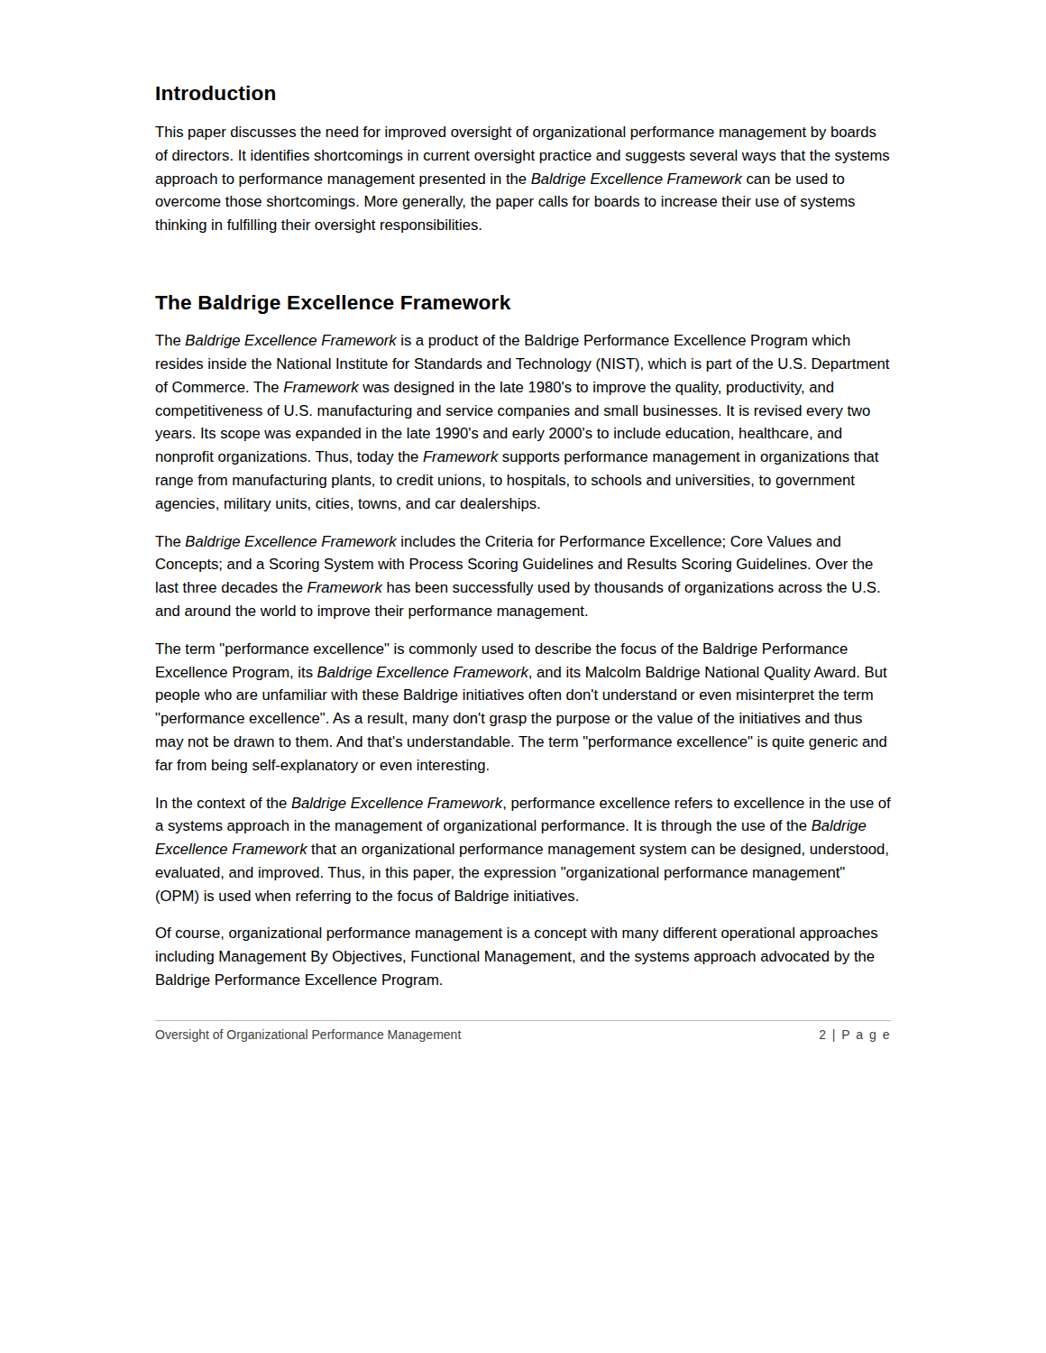Introduction
This paper discusses the need for improved oversight of organizational performance management by boards of directors. It identifies shortcomings in current oversight practice and suggests several ways that the systems approach to performance management presented in the Baldrige Excellence Framework can be used to overcome those shortcomings. More generally, the paper calls for boards to increase their use of systems thinking in fulfilling their oversight responsibilities.
The Baldrige Excellence Framework
The Baldrige Excellence Framework is a product of the Baldrige Performance Excellence Program which resides inside the National Institute for Standards and Technology (NIST), which is part of the U.S. Department of Commerce. The Framework was designed in the late 1980's to improve the quality, productivity, and competitiveness of U.S. manufacturing and service companies and small businesses. It is revised every two years. Its scope was expanded in the late 1990's and early 2000's to include education, healthcare, and nonprofit organizations. Thus, today the Framework supports performance management in organizations that range from manufacturing plants, to credit unions, to hospitals, to schools and universities, to government agencies, military units, cities, towns, and car dealerships.
The Baldrige Excellence Framework includes the Criteria for Performance Excellence; Core Values and Concepts; and a Scoring System with Process Scoring Guidelines and Results Scoring Guidelines. Over the last three decades the Framework has been successfully used by thousands of organizations across the U.S. and around the world to improve their performance management.
The term "performance excellence" is commonly used to describe the focus of the Baldrige Performance Excellence Program, its Baldrige Excellence Framework, and its Malcolm Baldrige National Quality Award. But people who are unfamiliar with these Baldrige initiatives often don't understand or even misinterpret the term "performance excellence". As a result, many don't grasp the purpose or the value of the initiatives and thus may not be drawn to them. And that's understandable. The term "performance excellence" is quite generic and far from being self-explanatory or even interesting.
In the context of the Baldrige Excellence Framework, performance excellence refers to excellence in the use of a systems approach in the management of organizational performance. It is through the use of the Baldrige Excellence Framework that an organizational performance management system can be designed, understood, evaluated, and improved. Thus, in this paper, the expression "organizational performance management" (OPM) is used when referring to the focus of Baldrige initiatives.
Of course, organizational performance management is a concept with many different operational approaches including Management By Objectives, Functional Management, and the systems approach advocated by the Baldrige Performance Excellence Program.
Oversight of Organizational Performance Management 2 | P a g e